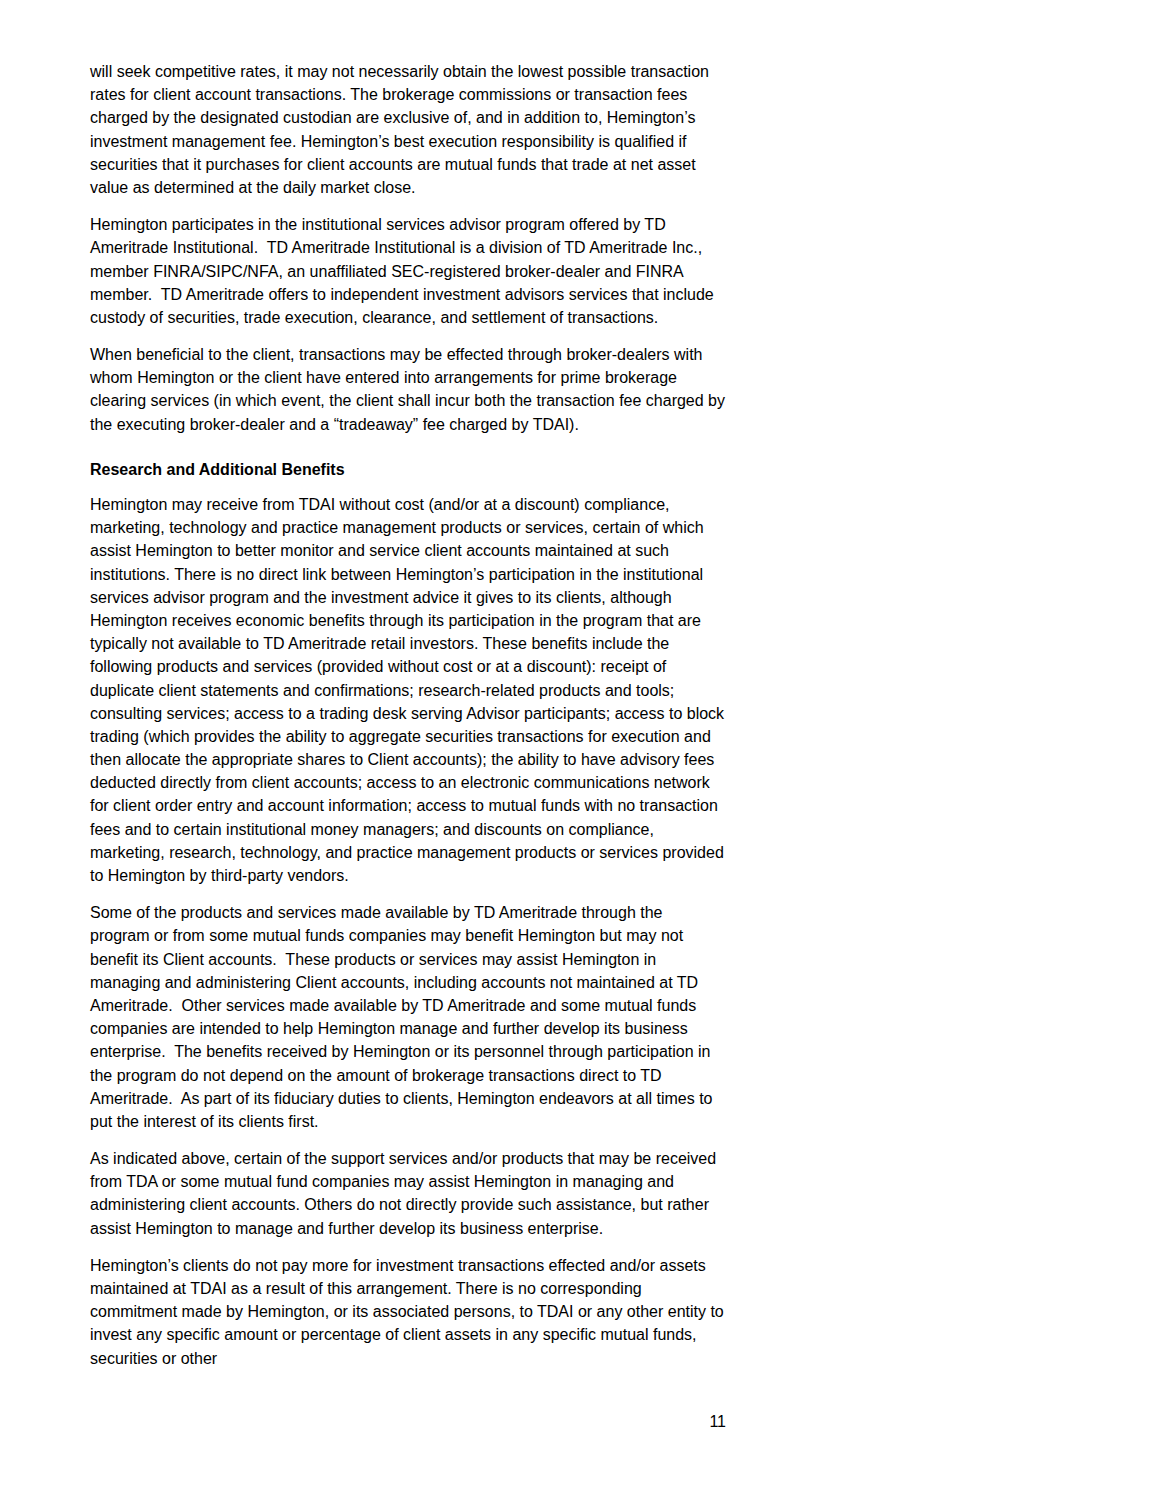will seek competitive rates, it may not necessarily obtain the lowest possible transaction rates for client account transactions. The brokerage commissions or transaction fees charged by the designated custodian are exclusive of, and in addition to, Hemington’s investment management fee. Hemington’s best execution responsibility is qualified if securities that it purchases for client accounts are mutual funds that trade at net asset value as determined at the daily market close.
Hemington participates in the institutional services advisor program offered by TD Ameritrade Institutional. TD Ameritrade Institutional is a division of TD Ameritrade Inc., member FINRA/SIPC/NFA, an unaffiliated SEC-registered broker-dealer and FINRA member. TD Ameritrade offers to independent investment advisors services that include custody of securities, trade execution, clearance, and settlement of transactions.
When beneficial to the client, transactions may be effected through broker-dealers with whom Hemington or the client have entered into arrangements for prime brokerage clearing services (in which event, the client shall incur both the transaction fee charged by the executing broker-dealer and a “tradeaway” fee charged by TDAI).
Research and Additional Benefits
Hemington may receive from TDAI without cost (and/or at a discount) compliance, marketing, technology and practice management products or services, certain of which assist Hemington to better monitor and service client accounts maintained at such institutions. There is no direct link between Hemington’s participation in the institutional services advisor program and the investment advice it gives to its clients, although Hemington receives economic benefits through its participation in the program that are typically not available to TD Ameritrade retail investors. These benefits include the following products and services (provided without cost or at a discount): receipt of duplicate client statements and confirmations; research-related products and tools; consulting services; access to a trading desk serving Advisor participants; access to block trading (which provides the ability to aggregate securities transactions for execution and then allocate the appropriate shares to Client accounts); the ability to have advisory fees deducted directly from client accounts; access to an electronic communications network for client order entry and account information; access to mutual funds with no transaction fees and to certain institutional money managers; and discounts on compliance, marketing, research, technology, and practice management products or services provided to Hemington by third-party vendors.
Some of the products and services made available by TD Ameritrade through the program or from some mutual funds companies may benefit Hemington but may not benefit its Client accounts. These products or services may assist Hemington in managing and administering Client accounts, including accounts not maintained at TD Ameritrade. Other services made available by TD Ameritrade and some mutual funds companies are intended to help Hemington manage and further develop its business enterprise. The benefits received by Hemington or its personnel through participation in the program do not depend on the amount of brokerage transactions direct to TD Ameritrade. As part of its fiduciary duties to clients, Hemington endeavors at all times to put the interest of its clients first.
As indicated above, certain of the support services and/or products that may be received from TDA or some mutual fund companies may assist Hemington in managing and administering client accounts. Others do not directly provide such assistance, but rather assist Hemington to manage and further develop its business enterprise.
Hemington’s clients do not pay more for investment transactions effected and/or assets maintained at TDAI as a result of this arrangement. There is no corresponding commitment made by Hemington, or its associated persons, to TDAI or any other entity to invest any specific amount or percentage of client assets in any specific mutual funds, securities or other
11